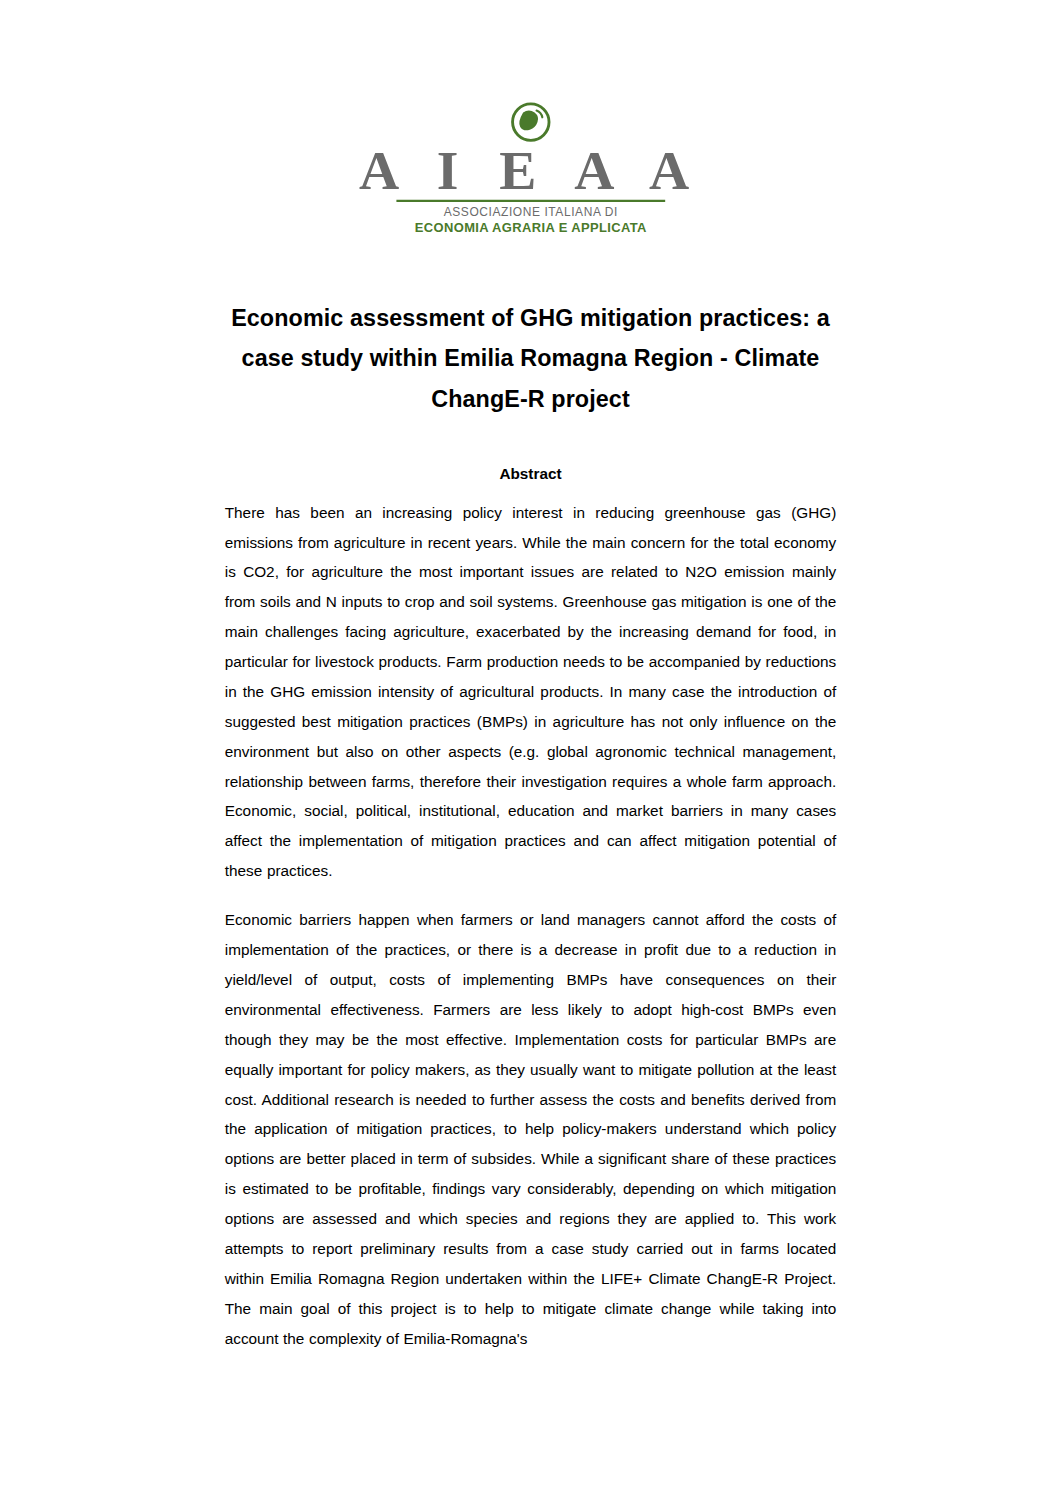AIEAA logo A I E A A ASSOCIAZIONE ITALIANA DI ECONOMIA AGRARIA E APPLICATA
Economic assessment of GHG mitigation practices: a case study within Emilia Romagna Region - Climate ChangE-R project
Abstract
There has been an increasing policy interest in reducing greenhouse gas (GHG) emissions from agriculture in recent years. While the main concern for the total economy is CO2, for agriculture the most important issues are related to N2O emission mainly from soils and N inputs to crop and soil systems. Greenhouse gas mitigation is one of the main challenges facing agriculture, exacerbated by the increasing demand for food, in particular for livestock products. Farm production needs to be accompanied by reductions in the GHG emission intensity of agricultural products. In many case the introduction of suggested best mitigation practices (BMPs) in agriculture has not only influence on the environment but also on other aspects (e.g. global agronomic technical management, relationship between farms, therefore their investigation requires a whole farm approach. Economic, social, political, institutional, education and market barriers in many cases affect the implementation of mitigation practices and can affect mitigation potential of these practices.
Economic barriers happen when farmers or land managers cannot afford the costs of implementation of the practices, or there is a decrease in profit due to a reduction in yield/level of output, costs of implementing BMPs have consequences on their environmental effectiveness. Farmers are less likely to adopt high-cost BMPs even though they may be the most effective. Implementation costs for particular BMPs are equally important for policy makers, as they usually want to mitigate pollution at the least cost. Additional research is needed to further assess the costs and benefits derived from the application of mitigation practices, to help policy-makers understand which policy options are better placed in term of subsides. While a significant share of these practices is estimated to be profitable, findings vary considerably, depending on which mitigation options are assessed and which species and regions they are applied to. This work attempts to report preliminary results from a case study carried out in farms located within Emilia Romagna Region undertaken within the LIFE+ Climate ChangE-R Project. The main goal of this project is to help to mitigate climate change while taking into account the complexity of Emilia-Romagna's